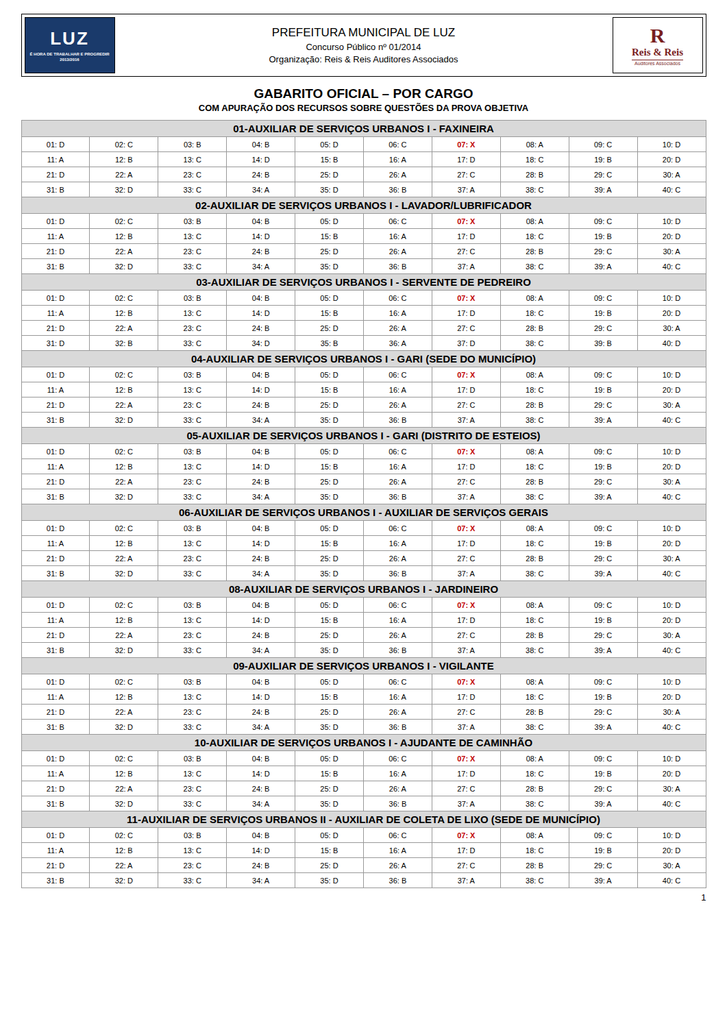LUZ
É HORA DE TRABALHAR E PROGREDIR
2013/2016
PREFEITURA MUNICIPAL DE LUZ
Concurso Público nº 01/2014
Organização: Reis & Reis Auditores Associados
R
Reis & Reis
Auditores Associados
GABARITO OFICIAL – POR CARGO
COM APURAÇÃO DOS RECURSOS SOBRE QUESTÕES DA PROVA OBJETIVA
| 01-AUXILIAR DE SERVIÇOS URBANOS I - FAXINEIRA |
| 01: D | 02: C | 03: B | 04: B | 05: D | 06: C | 07: X | 08: A | 09: C | 10: D |
| 11: A | 12: B | 13: C | 14: D | 15: B | 16: A | 17: D | 18: C | 19: B | 20: D |
| 21: D | 22: A | 23: C | 24: B | 25: D | 26: A | 27: C | 28: B | 29: C | 30: A |
| 31: B | 32: D | 33: C | 34: A | 35: D | 36: B | 37: A | 38: C | 39: A | 40: C |
| 02-AUXILIAR DE SERVIÇOS URBANOS I - LAVADOR/LUBRIFICADOR |
| 01: D | 02: C | 03: B | 04: B | 05: D | 06: C | 07: X | 08: A | 09: C | 10: D |
| 11: A | 12: B | 13: C | 14: D | 15: B | 16: A | 17: D | 18: C | 19: B | 20: D |
| 21: D | 22: A | 23: C | 24: B | 25: D | 26: A | 27: C | 28: B | 29: C | 30: A |
| 31: B | 32: D | 33: C | 34: A | 35: D | 36: B | 37: A | 38: C | 39: A | 40: C |
| 03-AUXILIAR DE SERVIÇOS URBANOS I - SERVENTE DE PEDREIRO |
| 01: D | 02: C | 03: B | 04: B | 05: D | 06: C | 07: X | 08: A | 09: C | 10: D |
| 11: A | 12: B | 13: C | 14: D | 15: B | 16: A | 17: D | 18: C | 19: B | 20: D |
| 21: D | 22: A | 23: C | 24: B | 25: D | 26: A | 27: C | 28: B | 29: C | 30: A |
| 31: D | 32: B | 33: C | 34: D | 35: B | 36: A | 37: D | 38: C | 39: B | 40: D |
| 04-AUXILIAR DE SERVIÇOS URBANOS I - GARI (SEDE DO MUNICÍPIO) |
| 01: D | 02: C | 03: B | 04: B | 05: D | 06: C | 07: X | 08: A | 09: C | 10: D |
| 11: A | 12: B | 13: C | 14: D | 15: B | 16: A | 17: D | 18: C | 19: B | 20: D |
| 21: D | 22: A | 23: C | 24: B | 25: D | 26: A | 27: C | 28: B | 29: C | 30: A |
| 31: B | 32: D | 33: C | 34: A | 35: D | 36: B | 37: A | 38: C | 39: A | 40: C |
| 05-AUXILIAR DE SERVIÇOS URBANOS I - GARI (DISTRITO DE ESTEIOS) |
| 01: D | 02: C | 03: B | 04: B | 05: D | 06: C | 07: X | 08: A | 09: C | 10: D |
| 11: A | 12: B | 13: C | 14: D | 15: B | 16: A | 17: D | 18: C | 19: B | 20: D |
| 21: D | 22: A | 23: C | 24: B | 25: D | 26: A | 27: C | 28: B | 29: C | 30: A |
| 31: B | 32: D | 33: C | 34: A | 35: D | 36: B | 37: A | 38: C | 39: A | 40: C |
| 06-AUXILIAR DE SERVIÇOS URBANOS I - AUXILIAR DE SERVIÇOS GERAIS |
| 01: D | 02: C | 03: B | 04: B | 05: D | 06: C | 07: X | 08: A | 09: C | 10: D |
| 11: A | 12: B | 13: C | 14: D | 15: B | 16: A | 17: D | 18: C | 19: B | 20: D |
| 21: D | 22: A | 23: C | 24: B | 25: D | 26: A | 27: C | 28: B | 29: C | 30: A |
| 31: B | 32: D | 33: C | 34: A | 35: D | 36: B | 37: A | 38: C | 39: A | 40: C |
| 08-AUXILIAR DE SERVIÇOS URBANOS I - JARDINEIRO |
| 01: D | 02: C | 03: B | 04: B | 05: D | 06: C | 07: X | 08: A | 09: C | 10: D |
| 11: A | 12: B | 13: C | 14: D | 15: B | 16: A | 17: D | 18: C | 19: B | 20: D |
| 21: D | 22: A | 23: C | 24: B | 25: D | 26: A | 27: C | 28: B | 29: C | 30: A |
| 31: B | 32: D | 33: C | 34: A | 35: D | 36: B | 37: A | 38: C | 39: A | 40: C |
| 09-AUXILIAR DE SERVIÇOS URBANOS I - VIGILANTE |
| 01: D | 02: C | 03: B | 04: B | 05: D | 06: C | 07: X | 08: A | 09: C | 10: D |
| 11: A | 12: B | 13: C | 14: D | 15: B | 16: A | 17: D | 18: C | 19: B | 20: D |
| 21: D | 22: A | 23: C | 24: B | 25: D | 26: A | 27: C | 28: B | 29: C | 30: A |
| 31: B | 32: D | 33: C | 34: A | 35: D | 36: B | 37: A | 38: C | 39: A | 40: C |
| 10-AUXILIAR DE SERVIÇOS URBANOS I - AJUDANTE DE CAMINHÃO |
| 01: D | 02: C | 03: B | 04: B | 05: D | 06: C | 07: X | 08: A | 09: C | 10: D |
| 11: A | 12: B | 13: C | 14: D | 15: B | 16: A | 17: D | 18: C | 19: B | 20: D |
| 21: D | 22: A | 23: C | 24: B | 25: D | 26: A | 27: C | 28: B | 29: C | 30: A |
| 31: B | 32: D | 33: C | 34: A | 35: D | 36: B | 37: A | 38: C | 39: A | 40: C |
| 11-AUXILIAR DE SERVIÇOS URBANOS II - AUXILIAR DE COLETA DE LIXO (SEDE DE MUNICÍPIO) |
| 01: D | 02: C | 03: B | 04: B | 05: D | 06: C | 07: X | 08: A | 09: C | 10: D |
| 11: A | 12: B | 13: C | 14: D | 15: B | 16: A | 17: D | 18: C | 19: B | 20: D |
| 21: D | 22: A | 23: C | 24: B | 25: D | 26: A | 27: C | 28: B | 29: C | 30: A |
| 31: B | 32: D | 33: C | 34: A | 35: D | 36: B | 37: A | 38: C | 39: A | 40: C |
1